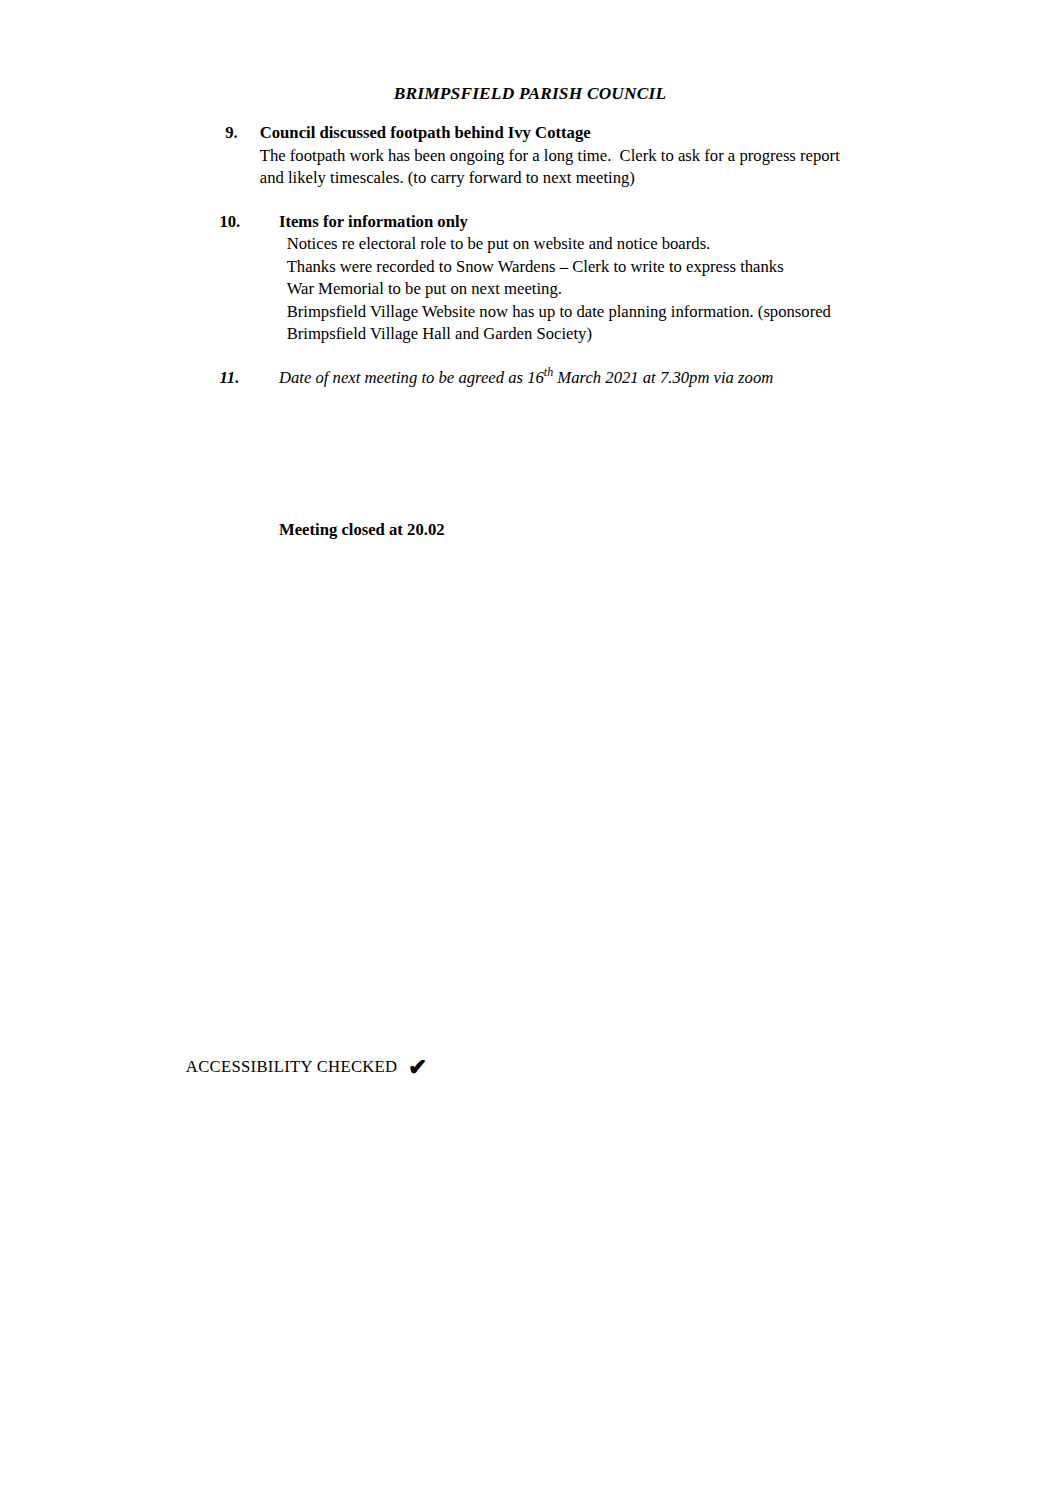BRIMPSFIELD PARISH COUNCIL
9.
Council discussed footpath behind Ivy Cottage
The footpath work has been ongoing for a long time. Clerk to ask for a progress report and likely timescales. (to carry forward to next meeting)
10.
Items for information only
Notices re electoral role to be put on website and notice boards.
Thanks were recorded to Snow Wardens – Clerk to write to express thanks
War Memorial to be put on next meeting.
Brimpsfield Village Website now has up to date planning information. (sponsored Brimpsfield Village Hall and Garden Society)
11.
Date of next meeting to be agreed as 16th March 2021 at 7.30pm via zoom
Meeting closed at 20.02
ACCESSIBILITY CHECKED ✔